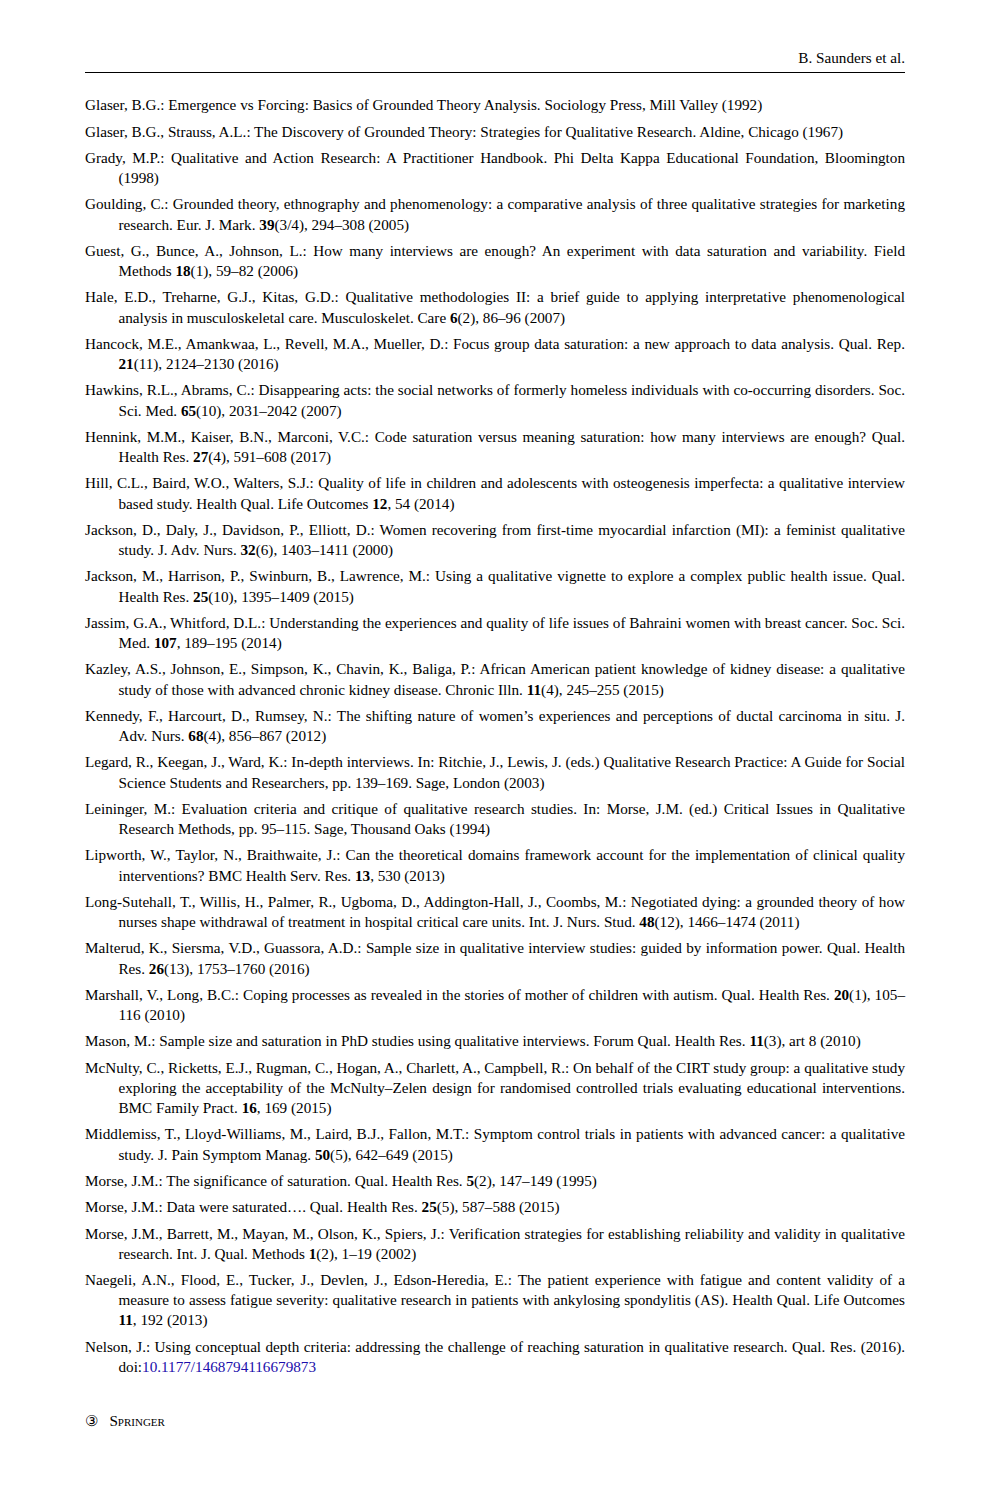B. Saunders et al.
Glaser, B.G.: Emergence vs Forcing: Basics of Grounded Theory Analysis. Sociology Press, Mill Valley (1992)
Glaser, B.G., Strauss, A.L.: The Discovery of Grounded Theory: Strategies for Qualitative Research. Aldine, Chicago (1967)
Grady, M.P.: Qualitative and Action Research: A Practitioner Handbook. Phi Delta Kappa Educational Foundation, Bloomington (1998)
Goulding, C.: Grounded theory, ethnography and phenomenology: a comparative analysis of three qualitative strategies for marketing research. Eur. J. Mark. 39(3/4), 294–308 (2005)
Guest, G., Bunce, A., Johnson, L.: How many interviews are enough? An experiment with data saturation and variability. Field Methods 18(1), 59–82 (2006)
Hale, E.D., Treharne, G.J., Kitas, G.D.: Qualitative methodologies II: a brief guide to applying interpretative phenomenological analysis in musculoskeletal care. Musculoskelet. Care 6(2), 86–96 (2007)
Hancock, M.E., Amankwaa, L., Revell, M.A., Mueller, D.: Focus group data saturation: a new approach to data analysis. Qual. Rep. 21(11), 2124–2130 (2016)
Hawkins, R.L., Abrams, C.: Disappearing acts: the social networks of formerly homeless individuals with co-occurring disorders. Soc. Sci. Med. 65(10), 2031–2042 (2007)
Hennink, M.M., Kaiser, B.N., Marconi, V.C.: Code saturation versus meaning saturation: how many interviews are enough? Qual. Health Res. 27(4), 591–608 (2017)
Hill, C.L., Baird, W.O., Walters, S.J.: Quality of life in children and adolescents with osteogenesis imperfecta: a qualitative interview based study. Health Qual. Life Outcomes 12, 54 (2014)
Jackson, D., Daly, J., Davidson, P., Elliott, D.: Women recovering from first-time myocardial infarction (MI): a feminist qualitative study. J. Adv. Nurs. 32(6), 1403–1411 (2000)
Jackson, M., Harrison, P., Swinburn, B., Lawrence, M.: Using a qualitative vignette to explore a complex public health issue. Qual. Health Res. 25(10), 1395–1409 (2015)
Jassim, G.A., Whitford, D.L.: Understanding the experiences and quality of life issues of Bahraini women with breast cancer. Soc. Sci. Med. 107, 189–195 (2014)
Kazley, A.S., Johnson, E., Simpson, K., Chavin, K., Baliga, P.: African American patient knowledge of kidney disease: a qualitative study of those with advanced chronic kidney disease. Chronic Illn. 11(4), 245–255 (2015)
Kennedy, F., Harcourt, D., Rumsey, N.: The shifting nature of women’s experiences and perceptions of ductal carcinoma in situ. J. Adv. Nurs. 68(4), 856–867 (2012)
Legard, R., Keegan, J., Ward, K.: In-depth interviews. In: Ritchie, J., Lewis, J. (eds.) Qualitative Research Practice: A Guide for Social Science Students and Researchers, pp. 139–169. Sage, London (2003)
Leininger, M.: Evaluation criteria and critique of qualitative research studies. In: Morse, J.M. (ed.) Critical Issues in Qualitative Research Methods, pp. 95–115. Sage, Thousand Oaks (1994)
Lipworth, W., Taylor, N., Braithwaite, J.: Can the theoretical domains framework account for the implementation of clinical quality interventions? BMC Health Serv. Res. 13, 530 (2013)
Long-Sutehall, T., Willis, H., Palmer, R., Ugboma, D., Addington-Hall, J., Coombs, M.: Negotiated dying: a grounded theory of how nurses shape withdrawal of treatment in hospital critical care units. Int. J. Nurs. Stud. 48(12), 1466–1474 (2011)
Malterud, K., Siersma, V.D., Guassora, A.D.: Sample size in qualitative interview studies: guided by information power. Qual. Health Res. 26(13), 1753–1760 (2016)
Marshall, V., Long, B.C.: Coping processes as revealed in the stories of mother of children with autism. Qual. Health Res. 20(1), 105–116 (2010)
Mason, M.: Sample size and saturation in PhD studies using qualitative interviews. Forum Qual. Health Res. 11(3), art 8 (2010)
McNulty, C., Ricketts, E.J., Rugman, C., Hogan, A., Charlett, A., Campbell, R.: On behalf of the CIRT study group: a qualitative study exploring the acceptability of the McNulty–Zelen design for randomised controlled trials evaluating educational interventions. BMC Family Pract. 16, 169 (2015)
Middlemiss, T., Lloyd-Williams, M., Laird, B.J., Fallon, M.T.: Symptom control trials in patients with advanced cancer: a qualitative study. J. Pain Symptom Manag. 50(5), 642–649 (2015)
Morse, J.M.: The significance of saturation. Qual. Health Res. 5(2), 147–149 (1995)
Morse, J.M.: Data were saturated…. Qual. Health Res. 25(5), 587–588 (2015)
Morse, J.M., Barrett, M., Mayan, M., Olson, K., Spiers, J.: Verification strategies for establishing reliability and validity in qualitative research. Int. J. Qual. Methods 1(2), 1–19 (2002)
Naegeli, A.N., Flood, E., Tucker, J., Devlen, J., Edson-Heredia, E.: The patient experience with fatigue and content validity of a measure to assess fatigue severity: qualitative research in patients with ankylosing spondylitis (AS). Health Qual. Life Outcomes 11, 192 (2013)
Nelson, J.: Using conceptual depth criteria: addressing the challenge of reaching saturation in qualitative research. Qual. Res. (2016). doi:10.1177/1468794116679873
③ Springer